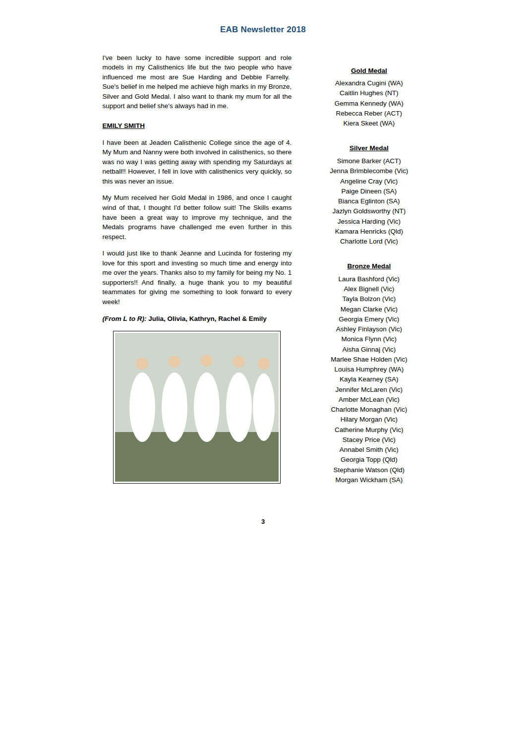EAB Newsletter 2018
I've been lucky to have some incredible support and role models in my Calisthenics life but the two people who have influenced me most are Sue Harding and Debbie Farrelly. Sue's belief in me helped me achieve high marks in my Bronze, Silver and Gold Medal. I also want to thank my mum for all the support and belief she's always had in me.
Emily Smith
I have been at Jeaden Calisthenic College since the age of 4. My Mum and Nanny were both involved in calisthenics, so there was no way I was getting away with spending my Saturdays at netball!! However, I fell in love with calisthenics very quickly, so this was never an issue.
My Mum received her Gold Medal in 1986, and once I caught wind of that, I thought I'd better follow suit! The Skills exams have been a great way to improve my technique, and the Medals programs have challenged me even further in this respect.
I would just like to thank Jeanne and Lucinda for fostering my love for this sport and investing so much time and energy into me over the years. Thanks also to my family for being my No. 1 supporters!! And finally, a huge thank you to my beautiful teammates for giving me something to look forward to every week!
(From L to R): Julia, Olivia, Kathryn, Rachel & Emily
Gold Medal
Alexandra Cugini (WA)
Caitlin Hughes (NT)
Gemma Kennedy (WA)
Rebecca Reber (ACT)
Kiera Skeet (WA)
Silver Medal
Simone Barker (ACT)
Jenna Brimblecombe (Vic)
Angeline Cray (Vic)
Paige Dineen (SA)
Bianca Eglinton (SA)
Jazlyn Goldsworthy (NT)
Jessica Harding (Vic)
Kamara Henricks (Qld)
Charlotte Lord (Vic)
Bronze Medal
Laura Bashford (Vic)
Alex Bignell (Vic)
Tayla Bolzon (Vic)
Megan Clarke (Vic)
Georgia Emery (Vic)
Ashley Finlayson (Vic)
Monica Flynn (Vic)
Aisha Ginnaj (Vic)
Marlee Shae Holden (Vic)
Louisa Humphrey (WA)
Kayla Kearney (SA)
Jennifer McLaren (Vic)
Amber McLean (Vic)
Charlotte Monaghan (Vic)
Hilary Morgan (Vic)
Catherine Murphy (Vic)
Stacey Price (Vic)
Annabel Smith (Vic)
Georgia Topp (Qld)
Stephanie Watson (Qld)
Morgan Wickham (SA)
3